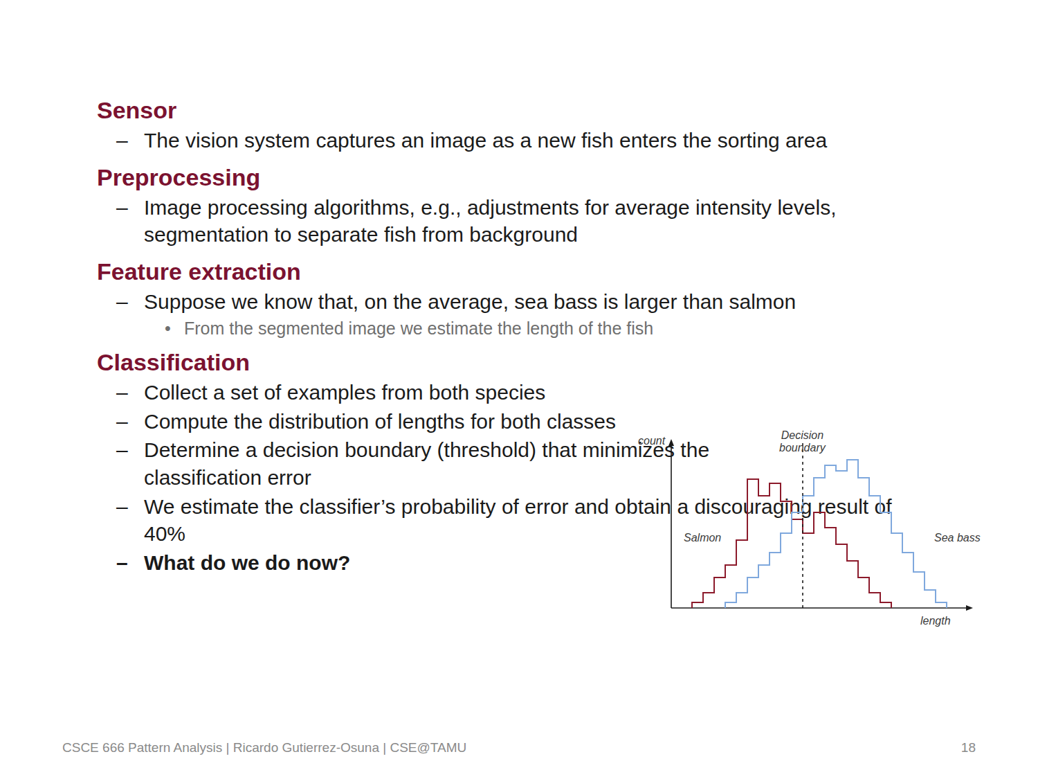Sensor
The vision system captures an image as a new fish enters the sorting area
Preprocessing
Image processing algorithms, e.g., adjustments for average intensity levels, segmentation to separate fish from background
Feature extraction
Suppose we know that, on the average, sea bass is larger than salmon
From the segmented image we estimate the length of the fish
Classification
Collect a set of examples from both species
Compute the distribution of lengths for both classes
Determine a decision boundary (threshold) that minimizes the classification error
We estimate the classifier’s probability of error and obtain a discouraging result of 40%
What do we do now?
count Decision
boundary Salmon Sea bass length
CSCE 666 Pattern Analysis | Ricardo Gutierrez-Osuna | CSE@TAMU
18